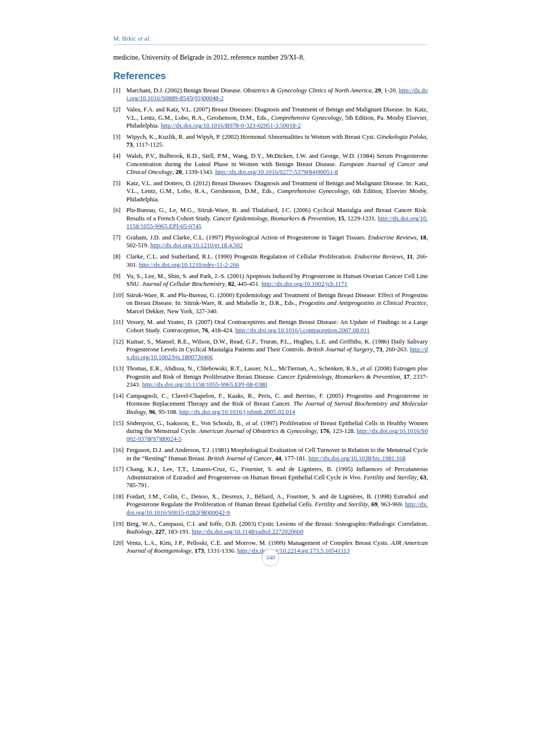M. Brkic et al.
medicine, University of Belgrade in 2012, reference number 29/XI–8.
References
[1] Marchant, D.J. (2002) Benign Breast Disease. Obstetrics & Gynecology Clinics of North America, 29, 1-20. http://dx.doi.org/10.1016/S0889-8545(03)00048-2
[2] Valea, F.A. and Katz, V.L. (2007) Breast Diseases: Diagnosis and Treatment of Benign and Malignant Disease. In: Katz, V.L., Lentz, G.M., Lobo, R.A., Gershenson, D.M., Eds., Comprehensive Gynecology, 5th Edition, Pa. Mosby Elsevier, Philadelphia. http://dx.doi.org/10.1016/B978-0-323-02951-3.50018-2
[3] Wipych, K., Kuzlik, R. and Wipyh, P. (2002) Hormonal Abnormalities in Women with Breast Cyst. Ginekologia Polska, 73, 1117-1125.
[4] Walsh, P.V., Bulbrook, R.D., Stell, P.M., Wang, D.Y., McDicken, I.W. and George, W.D. (1984) Serum Progesterone Concentration during the Luteal Phase in Women with Benign Breast Disease. European Journal of Cancer and Clinical Oncology, 20, 1339-1343. http://dx.doi.org/10.1016/0277-5379(84)90051-8
[5] Katz, V.L. and Dotters, D. (2012) Breast Diseases: Diagnosis and Treatment of Benign and Malignant Disease. In: Katz, V.L., Lentz, G.M., Lobo, R.A., Gershenson, D.M., Eds., Comprehensive Gynecology, 6th Edition, Elsevier Mosby, Philadelphia.
[6] Plu-Bureau, G., Le, M.G., Sitruk-Ware, B. and Thalabard, J.C. (2006) Cyclical Mastalgia and Breast Cancer Risk: Results of a French Cohort Study. Cancer Epidemiology, Biomarkers & Prevention, 15, 1229-1231. http://dx.doi.org/10.1158/1055-9965.EPI-05-0745
[7] Graham, J.D. and Clarke, C.L. (1997) Physiological Action of Progesterone in Target Tissues. Endocrine Reviews, 18, 502-519. http://dx.doi.org/10.1210/er.18.4.502
[8] Clarke, C.L. and Sutherland, R.L. (1990) Progestin Regulation of Cellular Proliferation. Endocrine Reviews, 11, 266-301. http://dx.doi.org/10.1210/edrv-11-2-266
[9] Yu, S., Lee, M., Shin, S. and Park, J.-S. (2001) Apoptosis Induced by Progesterone in Human Ovarian Cancer Cell Line SNU. Journal of Cellular Biochemistry, 82, 445-451. http://dx.doi.org/10.1002/jcb.1171
[10] Sitruk-Ware, R. and Plu-Bureau, G. (2000) Epidemiology and Treatment of Benign Breast Disease: Effect of Progestins on Breast Disease. In: Sitruk-Ware, R. and Mishelle Jr., D.R., Eds., Progestins and Antiprogestins in Clinical Practice, Marcel Dekker, New York, 327-340.
[11] Vessey, M. and Yeates, D. (2007) Oral Contraceptives and Benign Breast Disease: An Update of Findings in a Large Cohort Study. Contraception, 76, 418-424. http://dx.doi.org/10.1016/j.contraception.2007.08.011
[12] Kumar, S., Mansel, R.E., Wilson, D.W., Read, G.F., Truran, P.L., Hughes, L.E. and Griffiths, K. (1986) Daily Salivary Progesterone Levels in Cyclical Mastalgia Patients and Their Controls. British Journal of Surgery, 73, 260-263. http://dx.doi.org/10.1002/bjs.1800730406
[13] Thomas, E.R., Abdissa, N., Chlebowski, R.T., Lasser, N.L., McTiernan, A., Schenken, R.S., et al. (2008) Estrogen plus Progestin and Risk of Benign Proliferative Breast Disease. Cancer Epidemiology, Biomarkers & Prevention, 17, 2337-2343. http://dx.doi.org/10.1158/1055-9965.EPI-08-0380
[14] Campagnoli, C., Clavel-Chapelon, F., Kaaks, R., Peris, C. and Berrino, F. (2005) Progestins and Progesterone in Hormone Replacement Therapy and the Risk of Breast Cancer. The Journal of Steroid Biochemistry and Molecular Biology, 96, 95-108. http://dx.doi.org/10.1016/j.jsbmb.2005.02.014
[15] Söderqvist, G., Isaksson, E., Von Schoulz, B., et al. (1997) Proliferation of Breast Epithelial Cells in Healthy Women during the Menstrual Cycle. American Journal of Obstetrics & Gynecology, 176, 123-128. http://dx.doi.org/10.1016/S0002-9378(97)80024-5
[16] Ferguson, D.J. and Anderson, T.J. (1981) Morphological Evaluation of Cell Turnover in Relation to the Menstrual Cycle in the “Resting” Human Breast. British Journal of Cancer, 44, 177-181. http://dx.doi.org/10.1038/bjc.1981.168
[17] Chang, K.J., Lee, T.T., Linares-Cruz, G., Fournier, S. and de Lignieres, B. (1995) Influences of Percutaneous Administration of Estradiol and Progesterone on Human Breast Epithelial Cell Cycle in Vivo. Fertility and Sterility, 63, 785-791.
[18] Foidart, J.M., Colin, C., Denoo, X., Desreux, J., Béliard, A., Fournier, S. and de Lignières, B. (1998) Estradiol and Progesterone Regulate the Proliferation of Human Breast Epithelial Cells. Fertility and Sterility, 69, 963-969. http://dx.doi.org/10.1016/S0015-0282(98)00042-9
[19] Berg, W.A., Campassi, C.I. and Ioffe, O.B. (2003) Cystic Lesions of the Breast: Sonographic-Pathologic Correlation. Radiology, 227, 183-191. http://dx.doi.org/10.1148/radiol.2272020660
[20] Venta, L.A., Kim, J.P., Pelloski, C.E. and Morrow, M. (1999) Management of Complex Breast Cysts. AJR American Journal of Roentgenology, 173, 1331-1336. http://dx.doi.org/10.2214/ajr.173.5.10541113
340